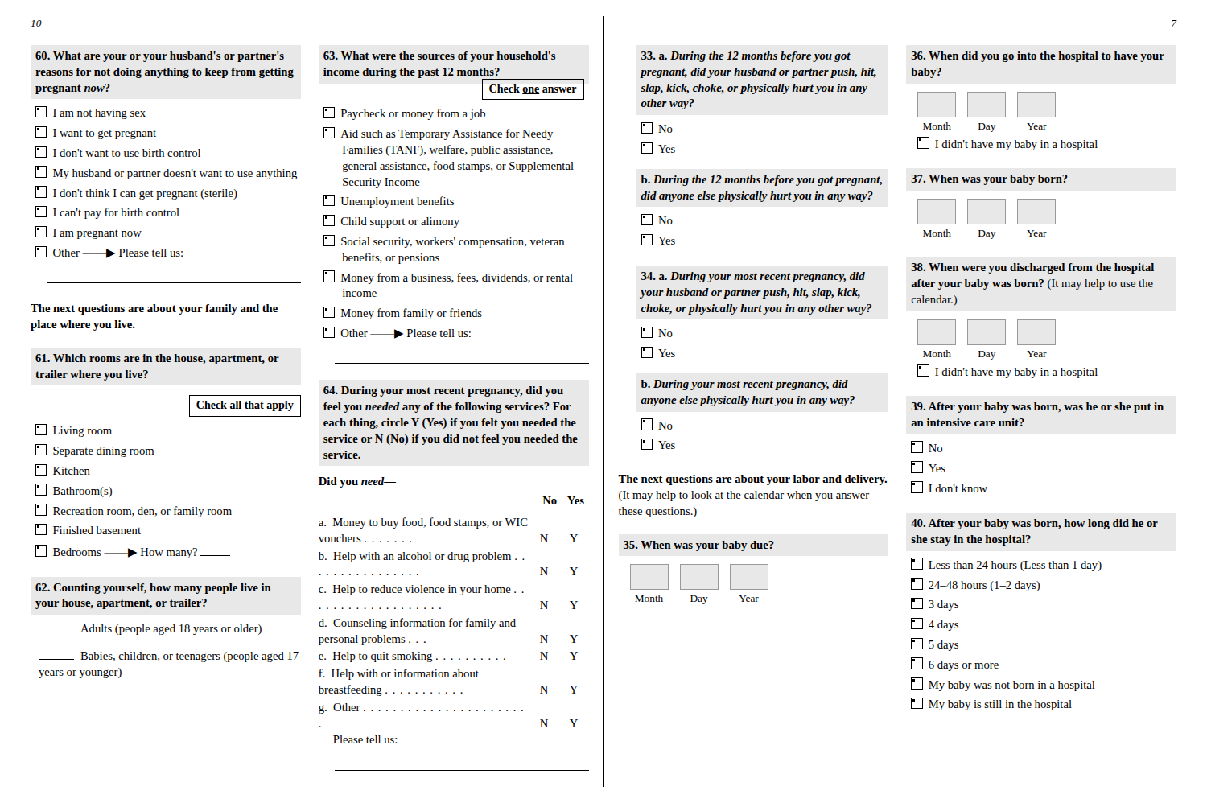10
60. What are your or your husband's or partner's reasons for not doing anything to keep from getting pregnant now?
I am not having sex
I want to get pregnant
I don't want to use birth control
My husband or partner doesn't want to use anything
I don't think I can get pregnant (sterile)
I can't pay for birth control
I am pregnant now
Other ——▶ Please tell us:
The next questions are about your family and the place where you live.
61. Which rooms are in the house, apartment, or trailer where you live?
Check all that apply
Living room
Separate dining room
Kitchen
Bathroom(s)
Recreation room, den, or family room
Finished basement
Bedrooms ——▶ How many?
62. Counting yourself, how many people live in your house, apartment, or trailer?
Adults (people aged 18 years or older)
Babies, children, or teenagers (people aged 17 years or younger)
63. What were the sources of your household's income during the past 12 months? Check one answer
Paycheck or money from a job
Aid such as Temporary Assistance for Needy Families (TANF), welfare, public assistance, general assistance, food stamps, or Supplemental Security Income
Unemployment benefits
Child support or alimony
Social security, workers' compensation, veteran benefits, or pensions
Money from a business, fees, dividends, or rental income
Money from family or friends
Other ——▶ Please tell us:
64. During your most recent pregnancy, did you feel you needed any of the following services? For each thing, circle Y (Yes) if you felt you needed the service or N (No) if you did not feel you needed the service.
Did you need—
No Yes
| a. Money to buy food, food stamps, or WIC vouchers . . . . . . . | N | Y |
| b. Help with an alcohol or drug problem . . . . . . . . . . . . . . . . | N | Y |
| c. Help to reduce violence in your home . . . . . . . . . . . . . . . . . . . | N | Y |
| d. Counseling information for family and personal problems . . . | N | Y |
| e. Help to quit smoking . . . . . . . . . . | N | Y |
| f. Help with or information about breastfeeding . . . . . . . . . . . | N | Y |
| g. Other . . . . . . . . . . . . . . . . . . . . . . . | N | Y |
Please tell us:
7
33. a. During the 12 months before you got pregnant, did your husband or partner push, hit, slap, kick, choke, or physically hurt you in any other way?
No
Yes
b. During the 12 months before you got pregnant, did anyone else physically hurt you in any way?
No
Yes
34. a. During your most recent pregnancy, did your husband or partner push, hit, slap, kick, choke, or physically hurt you in any other way?
No
Yes
b. During your most recent pregnancy, did anyone else physically hurt you in any way?
No
Yes
The next questions are about your labor and delivery. (It may help to look at the calendar when you answer these questions.)
35. When was your baby due?
Month
Day
Year
36. When did you go into the hospital to have your baby?
Month
Day
Year
I didn't have my baby in a hospital
37. When was your baby born?
Month
Day
Year
38. When were you discharged from the hospital after your baby was born? (It may help to use the calendar.)
Month
Day
Year
I didn't have my baby in a hospital
39. After your baby was born, was he or she put in an intensive care unit?
No
Yes
I don't know
40. After your baby was born, how long did he or she stay in the hospital?
Less than 24 hours (Less than 1 day)
24–48 hours (1–2 days)
3 days
4 days
5 days
6 days or more
My baby was not born in a hospital
My baby is still in the hospital